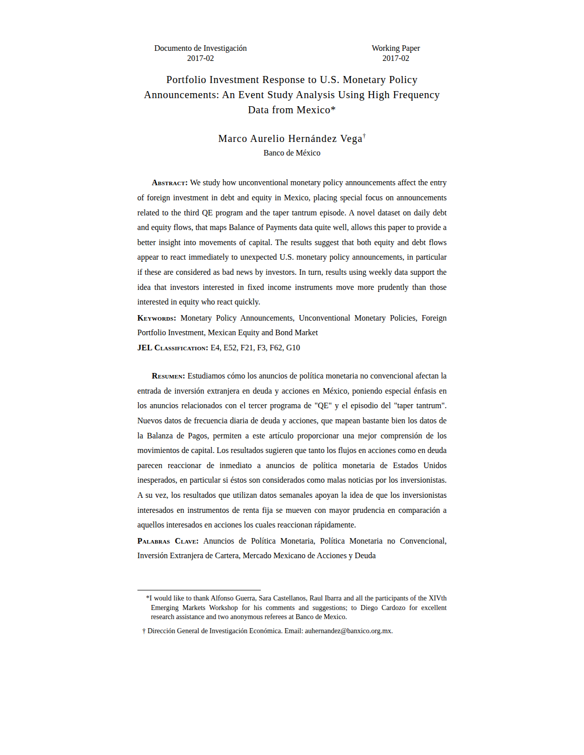Documento de Investigación
2017-02
Working Paper
2017-02
Portfolio Investment Response to U.S. Monetary Policy Announcements: An Event Study Analysis Using High Frequency Data from Mexico*
Marco Aurelio Hernández Vega†
Banco de México
Abstract: We study how unconventional monetary policy announcements affect the entry of foreign investment in debt and equity in Mexico, placing special focus on announcements related to the third QE program and the taper tantrum episode. A novel dataset on daily debt and equity flows, that maps Balance of Payments data quite well, allows this paper to provide a better insight into movements of capital. The results suggest that both equity and debt flows appear to react immediately to unexpected U.S. monetary policy announcements, in particular if these are considered as bad news by investors. In turn, results using weekly data support the idea that investors interested in fixed income instruments move more prudently than those interested in equity who react quickly.
Keywords: Monetary Policy Announcements, Unconventional Monetary Policies, Foreign Portfolio Investment, Mexican Equity and Bond Market
JEL Classification: E4, E52, F21, F3, F62, G10
Resumen: Estudiamos cómo los anuncios de política monetaria no convencional afectan la entrada de inversión extranjera en deuda y acciones en México, poniendo especial énfasis en los anuncios relacionados con el tercer programa de "QE" y el episodio del "taper tantrum". Nuevos datos de frecuencia diaria de deuda y acciones, que mapean bastante bien los datos de la Balanza de Pagos, permiten a este artículo proporcionar una mejor comprensión de los movimientos de capital. Los resultados sugieren que tanto los flujos en acciones como en deuda parecen reaccionar de inmediato a anuncios de política monetaria de Estados Unidos inesperados, en particular si éstos son considerados como malas noticias por los inversionistas. A su vez, los resultados que utilizan datos semanales apoyan la idea de que los inversionistas interesados en instrumentos de renta fija se mueven con mayor prudencia en comparación a aquellos interesados en acciones los cuales reaccionan rápidamente.
Palabras Clave: Anuncios de Política Monetaria, Política Monetaria no Convencional, Inversión Extranjera de Cartera, Mercado Mexicano de Acciones y Deuda
*I would like to thank Alfonso Guerra, Sara Castellanos, Raul Ibarra and all the participants of the XIVth Emerging Markets Workshop for his comments and suggestions; to Diego Cardozo for excellent research assistance and two anonymous referees at Banco de Mexico.
† Dirección General de Investigación Económica. Email: auhernandez@banxico.org.mx.